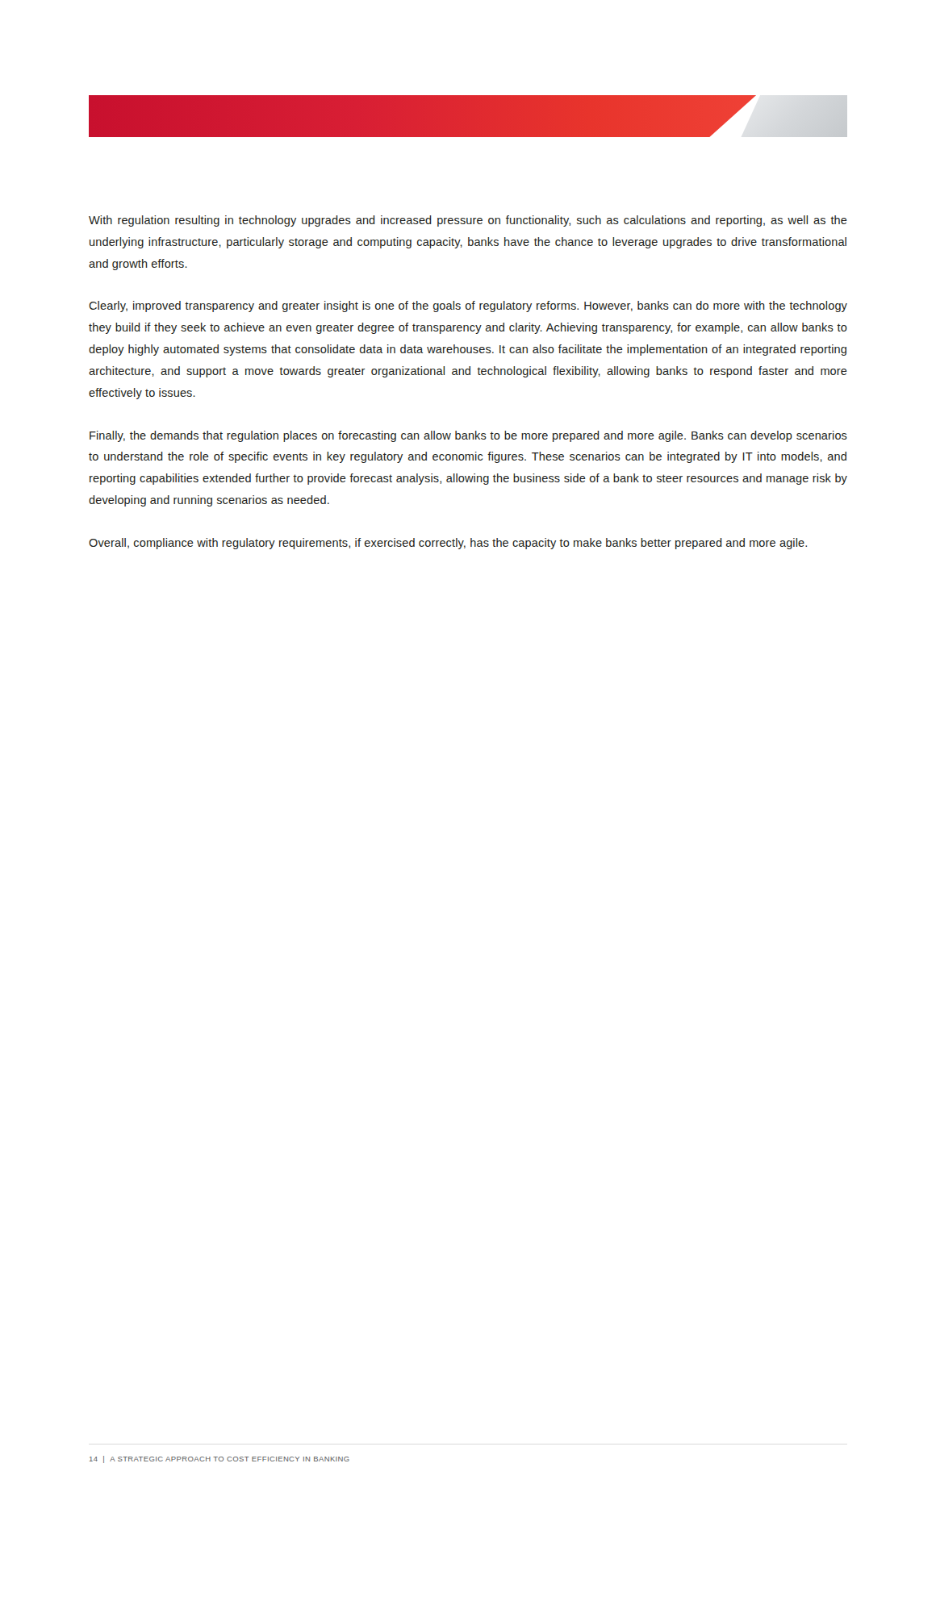With regulation resulting in technology upgrades and increased pressure on functionality, such as calculations and reporting, as well as the underlying infrastructure, particularly storage and computing capacity, banks have the chance to leverage upgrades to drive transformational and growth efforts.
Clearly, improved transparency and greater insight is one of the goals of regulatory reforms. However, banks can do more with the technology they build if they seek to achieve an even greater degree of transparency and clarity. Achieving transparency, for example, can allow banks to deploy highly automated systems that consolidate data in data warehouses. It can also facilitate the implementation of an integrated reporting architecture, and support a move towards greater organizational and technological flexibility, allowing banks to respond faster and more effectively to issues.
Finally, the demands that regulation places on forecasting can allow banks to be more prepared and more agile. Banks can develop scenarios to understand the role of specific events in key regulatory and economic figures. These scenarios can be integrated by IT into models, and reporting capabilities extended further to provide forecast analysis, allowing the business side of a bank to steer resources and manage risk by developing and running scenarios as needed.
Overall, compliance with regulatory requirements, if exercised correctly, has the capacity to make banks better prepared and more agile.
14 | A STRATEGIC APPROACH TO COST EFFICIENCY IN BANKING